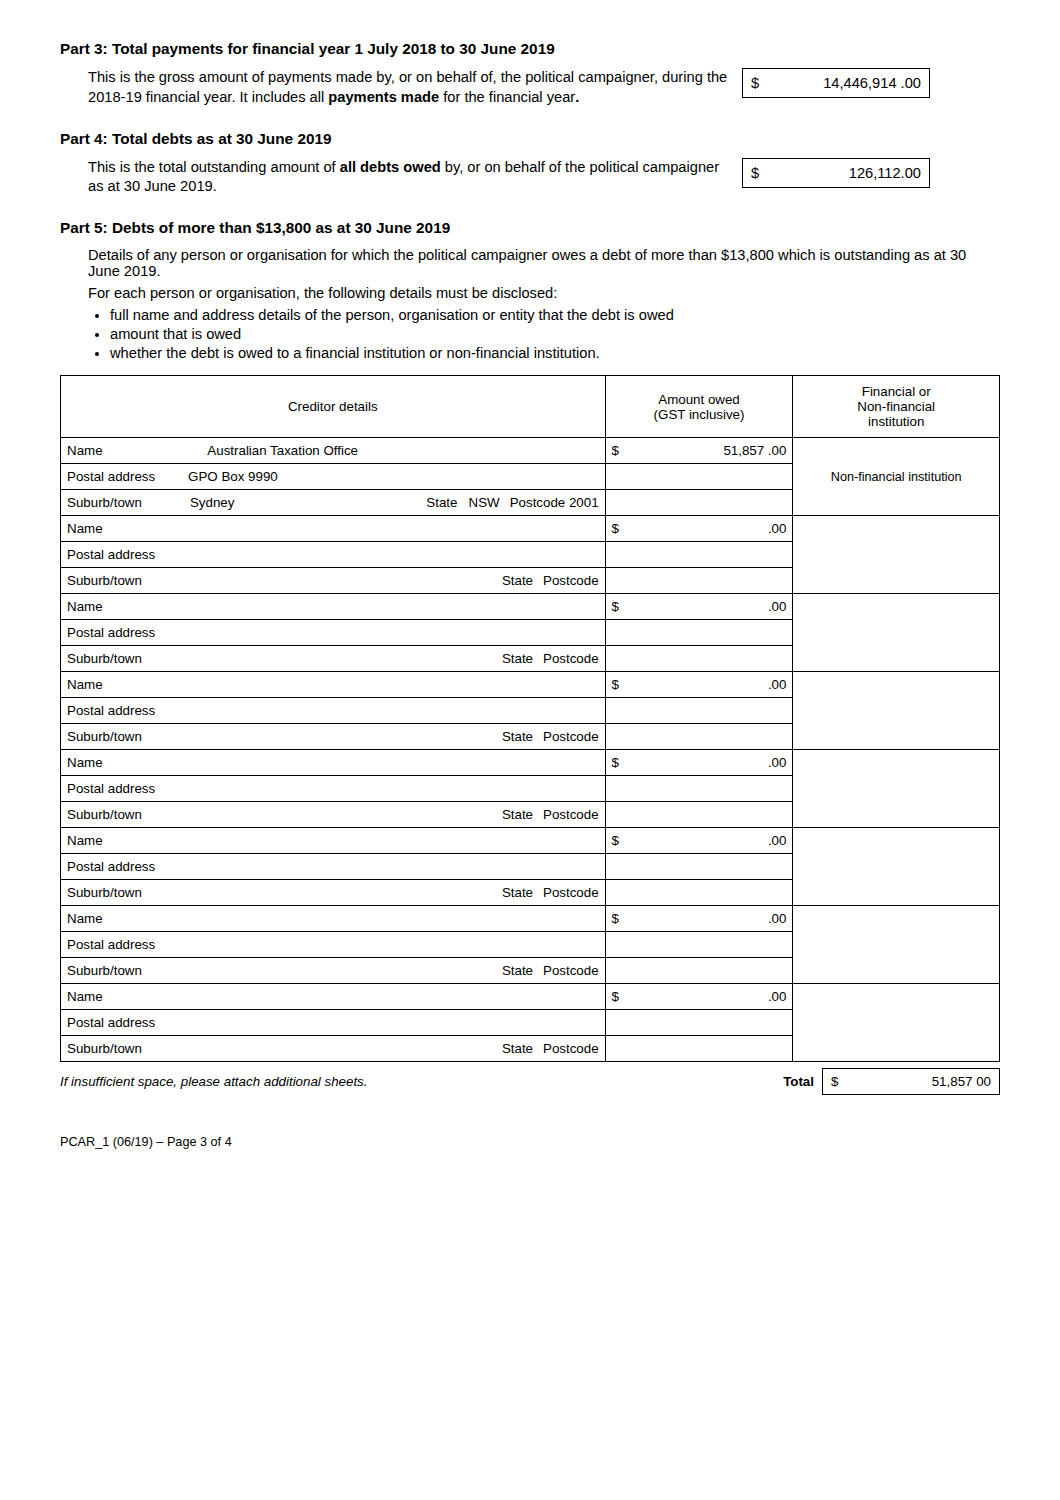Part 3: Total payments for financial year 1 July 2018 to 30 June 2019
This is the gross amount of payments made by, or on behalf of, the political campaigner, during the 2018-19 financial year. It includes all payments made for the financial year.
$14,446,914 .00
Part 4: Total debts as at 30 June 2019
This is the total outstanding amount of all debts owed by, or on behalf of the political campaigner as at 30 June 2019.
$126,112.00
Part 5: Debts of more than $13,800 as at 30 June 2019
Details of any person or organisation for which the political campaigner owes a debt of more than $13,800 which is outstanding as at 30 June 2019.
For each person or organisation, the following details must be disclosed:
full name and address details of the person, organisation or entity that the debt is owed
amount that is owed
whether the debt is owed to a financial institution or non-financial institution.
| Creditor details | Amount owed (GST inclusive) | Financial or Non-financial institution |
| --- | --- | --- |
| Name Australian Taxation Office | $ 51,857 .00 | Non-financial institution |
| Postal address GPO Box 9990 | |
| Suburb/town Sydney State NSW Postcode 2001 | |
| Name | $ .00 | |
| Postal address | |
| Suburb/town State Postcode | |
| Name | $ .00 | |
| Postal address | |
| Suburb/town State Postcode | |
| Name | $ .00 | |
| Postal address | |
| Suburb/town State Postcode | |
| Name | $ .00 | |
| Postal address | |
| Suburb/town State Postcode | |
| Name | $ .00 | |
| Postal address | |
| Suburb/town State Postcode | |
| Name | $ .00 | |
| Postal address | |
| Suburb/town State Postcode | |
| Name | $ .00 | |
| Postal address | |
| Suburb/town State Postcode | |
If insufficient space, please attach additional sheets.
Total
$51,857 00
PCAR_1 (06/19) – Page 3 of 4